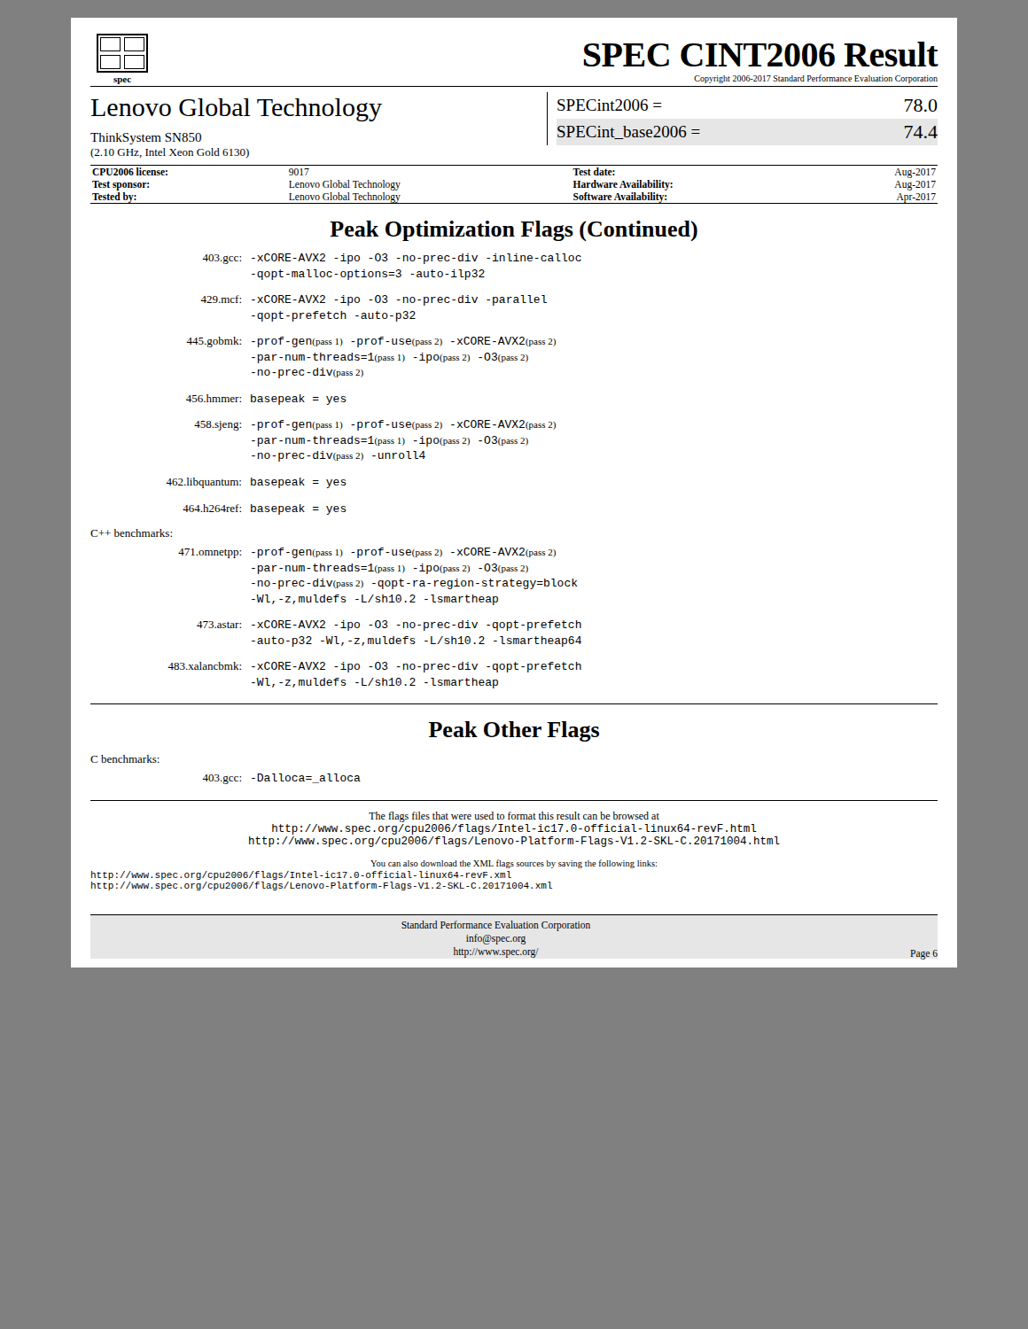spec
SPEC CINT2006 Result
Copyright 2006-2017 Standard Performance Evaluation Corporation
Lenovo Global Technology
ThinkSystem SN850
(2.10 GHz, Intel Xeon Gold 6130)
| SPECint2006 = | 78.0 |
| SPECint_base2006 = | 74.4 |
| CPU2006 license: | 9017 | Test date: | Aug-2017 |
| Test sponsor: | Lenovo Global Technology | Hardware Availability: | Aug-2017 |
| Tested by: | Lenovo Global Technology | Software Availability: | Apr-2017 |
Peak Optimization Flags (Continued)
| 403.gcc: | -xCORE-AVX2 -ipo -O3 -no-prec-div -inline-calloc -qopt-malloc-options=3 -auto-ilp32 |
| 429.mcf: | -xCORE-AVX2 -ipo -O3 -no-prec-div -parallel -qopt-prefetch -auto-p32 |
| 445.gobmk: | -prof-gen (pass 1) -prof-use (pass 2) -xCORE-AVX2 (pass 2) -par-num-threads=1 (pass 1) -ipo (pass 2) -O3 (pass 2) -no-prec-div (pass 2) |
| 456.hmmer: | basepeak = yes |
| 458.sjeng: | -prof-gen (pass 1) -prof-use (pass 2) -xCORE-AVX2 (pass 2) -par-num-threads=1 (pass 1) -ipo (pass 2) -O3 (pass 2) -no-prec-div (pass 2) -unroll4 |
| 462.libquantum: | basepeak = yes |
| 464.h264ref: | basepeak = yes |
C++ benchmarks:
| 471.omnetpp: | -prof-gen (pass 1) -prof-use (pass 2) -xCORE-AVX2 (pass 2) -par-num-threads=1 (pass 1) -ipo (pass 2) -O3 (pass 2) -no-prec-div (pass 2) -qopt-ra-region-strategy=block -Wl,-z,muldefs -L/sh10.2 -lsmartheap |
| 473.astar: | -xCORE-AVX2 -ipo -O3 -no-prec-div -qopt-prefetch -auto-p32 -Wl,-z,muldefs -L/sh10.2 -lsmartheap64 |
| 483.xalancbmk: | -xCORE-AVX2 -ipo -O3 -no-prec-div -qopt-prefetch -Wl,-z,muldefs -L/sh10.2 -lsmartheap |
Peak Other Flags
C benchmarks:
| 403.gcc: | -Dalloca=_alloca |
The flags files that were used to format this result can be browsed at
http://www.spec.org/cpu2006/flags/Intel-ic17.0-official-linux64-revF.html
http://www.spec.org/cpu2006/flags/Lenovo-Platform-Flags-V1.2-SKL-C.20171004.html
You can also download the XML flags sources by saving the following links:
http://www.spec.org/cpu2006/flags/Intel-ic17.0-official-linux64-revF.xml
http://www.spec.org/cpu2006/flags/Lenovo-Platform-Flags-V1.2-SKL-C.20171004.xml
Standard Performance Evaluation Corporation
info@spec.org
http://www.spec.org/
Page 6